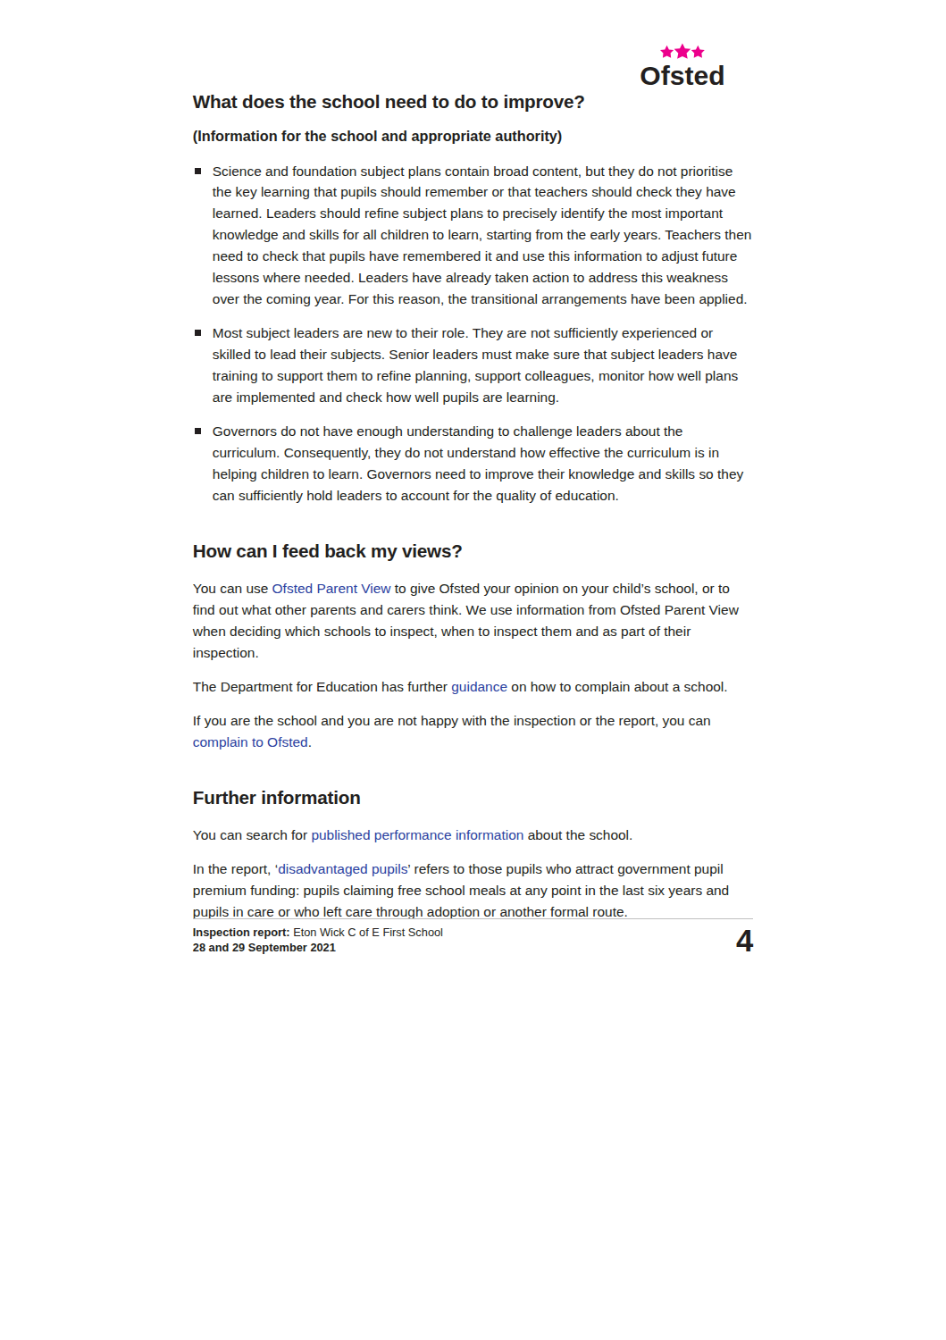Ofsted
What does the school need to do to improve?
(Information for the school and appropriate authority)
Science and foundation subject plans contain broad content, but they do not prioritise the key learning that pupils should remember or that teachers should check they have learned. Leaders should refine subject plans to precisely identify the most important knowledge and skills for all children to learn, starting from the early years. Teachers then need to check that pupils have remembered it and use this information to adjust future lessons where needed. Leaders have already taken action to address this weakness over the coming year. For this reason, the transitional arrangements have been applied.
Most subject leaders are new to their role. They are not sufficiently experienced or skilled to lead their subjects. Senior leaders must make sure that subject leaders have training to support them to refine planning, support colleagues, monitor how well plans are implemented and check how well pupils are learning.
Governors do not have enough understanding to challenge leaders about the curriculum. Consequently, they do not understand how effective the curriculum is in helping children to learn. Governors need to improve their knowledge and skills so they can sufficiently hold leaders to account for the quality of education.
How can I feed back my views?
You can use Ofsted Parent View to give Ofsted your opinion on your child’s school, or to find out what other parents and carers think. We use information from Ofsted Parent View when deciding which schools to inspect, when to inspect them and as part of their inspection.
The Department for Education has further guidance on how to complain about a school.
If you are the school and you are not happy with the inspection or the report, you can complain to Ofsted.
Further information
You can search for published performance information about the school.
In the report, ‘disadvantaged pupils’ refers to those pupils who attract government pupil premium funding: pupils claiming free school meals at any point in the last six years and pupils in care or who left care through adoption or another formal route.
Inspection report: Eton Wick C of E First School
28 and 29 September 2021
4